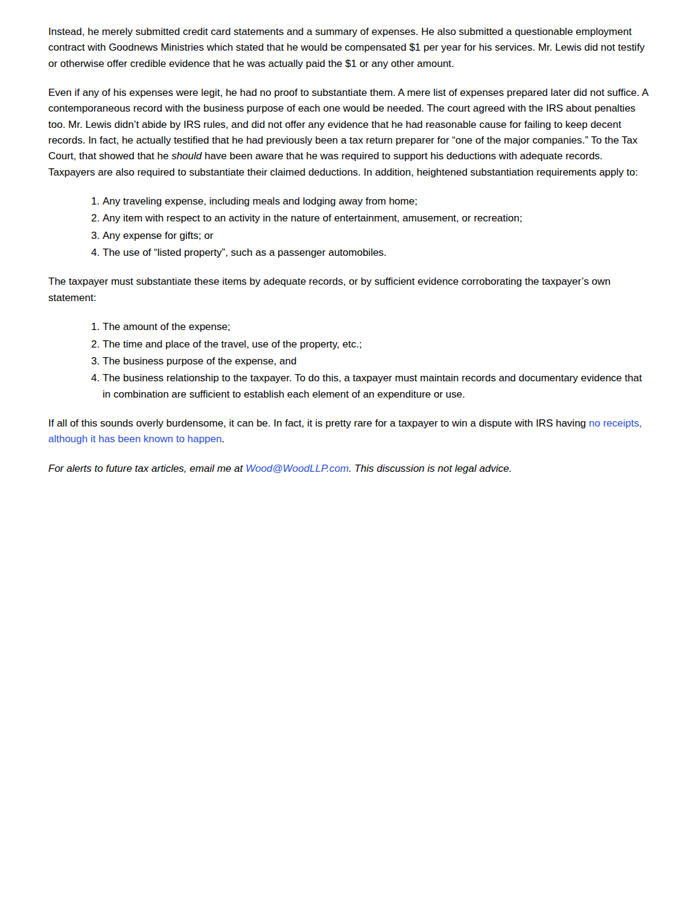Instead, he merely submitted credit card statements and a summary of expenses. He also submitted a questionable employment contract with Goodnews Ministries which stated that he would be compensated $1 per year for his services. Mr. Lewis did not testify or otherwise offer credible evidence that he was actually paid the $1 or any other amount.
Even if any of his expenses were legit, he had no proof to substantiate them. A mere list of expenses prepared later did not suffice. A contemporaneous record with the business purpose of each one would be needed. The court agreed with the IRS about penalties too. Mr. Lewis didn’t abide by IRS rules, and did not offer any evidence that he had reasonable cause for failing to keep decent records. In fact, he actually testified that he had previously been a tax return preparer for “one of the major companies.” To the Tax Court, that showed that he should have been aware that he was required to support his deductions with adequate records. Taxpayers are also required to substantiate their claimed deductions. In addition, heightened substantiation requirements apply to:
Any traveling expense, including meals and lodging away from home;
Any item with respect to an activity in the nature of entertainment, amusement, or recreation;
Any expense for gifts; or
The use of “listed property”, such as a passenger automobiles.
The taxpayer must substantiate these items by adequate records, or by sufficient evidence corroborating the taxpayer’s own statement:
The amount of the expense;
The time and place of the travel, use of the property, etc.;
The business purpose of the expense, and
The business relationship to the taxpayer. To do this, a taxpayer must maintain records and documentary evidence that in combination are sufficient to establish each element of an expenditure or use.
If all of this sounds overly burdensome, it can be. In fact, it is pretty rare for a taxpayer to win a dispute with IRS having no receipts, although it has been known to happen.
For alerts to future tax articles, email me at Wood@WoodLLP.com. This discussion is not legal advice.